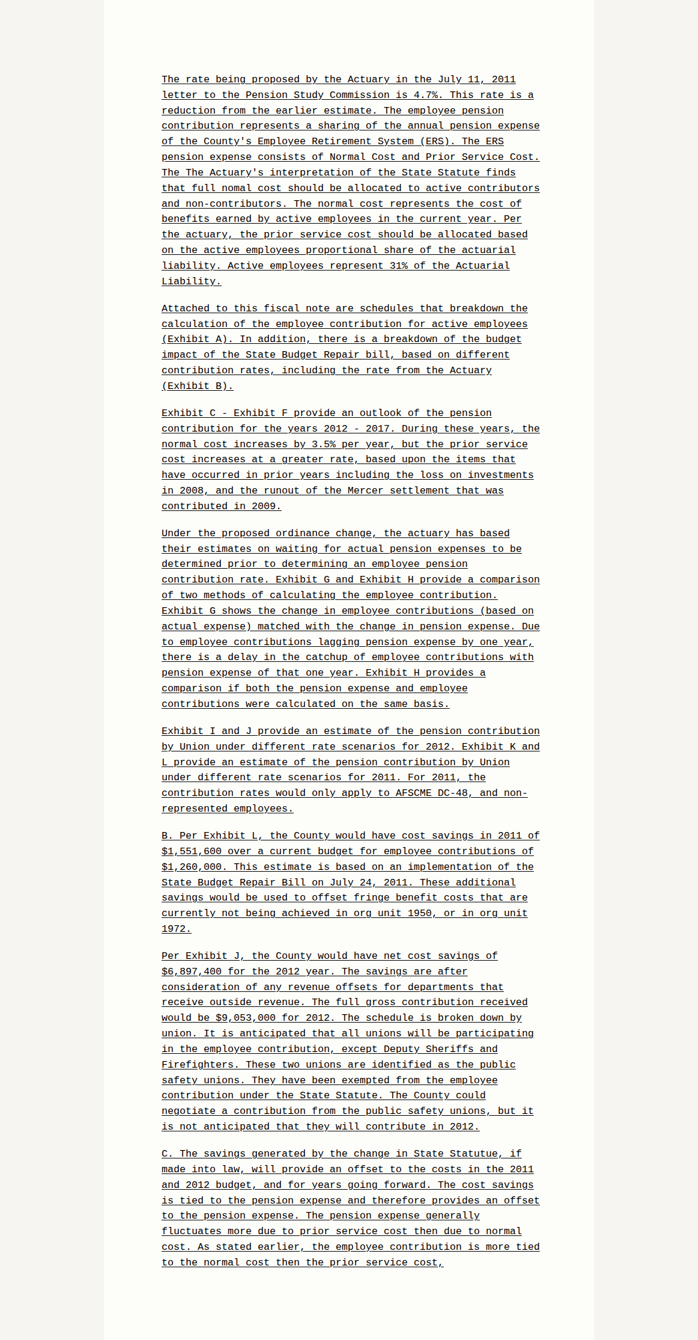The rate being proposed by the Actuary in the July 11, 2011 letter to the Pension Study Commission is 4.7%. This rate is a reduction from the earlier estimate. The employee pension contribution represents a sharing of the annual pension expense of the County's Employee Retirement System (ERS). The ERS pension expense consists of Normal Cost and Prior Service Cost. The The Actuary's interpretation of the State Statute finds that full nomal cost should be allocated to active contributors and non-contributors. The normal cost represents the cost of benefits earned by active employees in the current year. Per the actuary, the prior service cost should be allocated based on the active employees proportional share of the actuarial liability. Active employees represent 31% of the Actuarial Liability.
Attached to this fiscal note are schedules that breakdown the calculation of the employee contribution for active employees (Exhibit A). In addition, there is a breakdown of the budget impact of the State Budget Repair bill, based on different contribution rates, including the rate from the Actuary (Exhibit B).
Exhibit C - Exhibit F provide an outlook of the pension contribution for the years 2012 - 2017. During these years, the normal cost increases by 3.5% per year, but the prior service cost increases at a greater rate, based upon the items that have occurred in prior years including the loss on investments in 2008, and the runout of the Mercer settlement that was contributed in 2009.
Under the proposed ordinance change, the actuary has based their estimates on waiting for actual pension expenses to be determined prior to determining an employee pension contribution rate. Exhibit G and Exhibit H provide a comparison of two methods of calculating the employee contribution. Exhibit G shows the change in employee contributions (based on actual expense) matched with the change in pension expense. Due to employee contributions lagging pension expense by one year, there is a delay in the catchup of employee contributions with pension expense of that one year. Exhibit H provides a comparison if both the pension expense and employee contributions were calculated on the same basis.
Exhibit I and J provide an estimate of the pension contribution by Union under different rate scenarios for 2012. Exhibit K and L provide an estimate of the pension contribution by Union under different rate scenarios for 2011. For 2011, the contribution rates would only apply to AFSCME DC-48, and non-represented employees.
B. Per Exhibit L, the County would have cost savings in 2011 of $1,551,600 over a current budget for employee contributions of $1,260,000. This estimate is based on an implementation of the State Budget Repair Bill on July 24, 2011. These additional savings would be used to offset fringe benefit costs that are currently not being achieved in org unit 1950, or in org unit 1972.
Per Exhibit J, the County would have net cost savings of $6,897,400 for the 2012 year. The savings are after consideration of any revenue offsets for departments that receive outside revenue. The full gross contribution received would be $9,053,000 for 2012. The schedule is broken down by union. It is anticipated that all unions will be participating in the employee contribution, except Deputy Sheriffs and Firefighters. These two unions are identified as the public safety unions. They have been exempted from the employee contribution under the State Statute. The County could negotiate a contribution from the public safety unions, but it is not anticipated that they will contribute in 2012.
C. The savings generated by the change in State Statutue, if made into law, will provide an offset to the costs in the 2011 and 2012 budget, and for years going forward. The cost savings is tied to the pension expense and therefore provides an offset to the pension expense. The pension expense generally fluctuates more due to prior service cost then due to normal cost. As stated earlier, the employee contribution is more tied to the normal cost then the prior service cost,